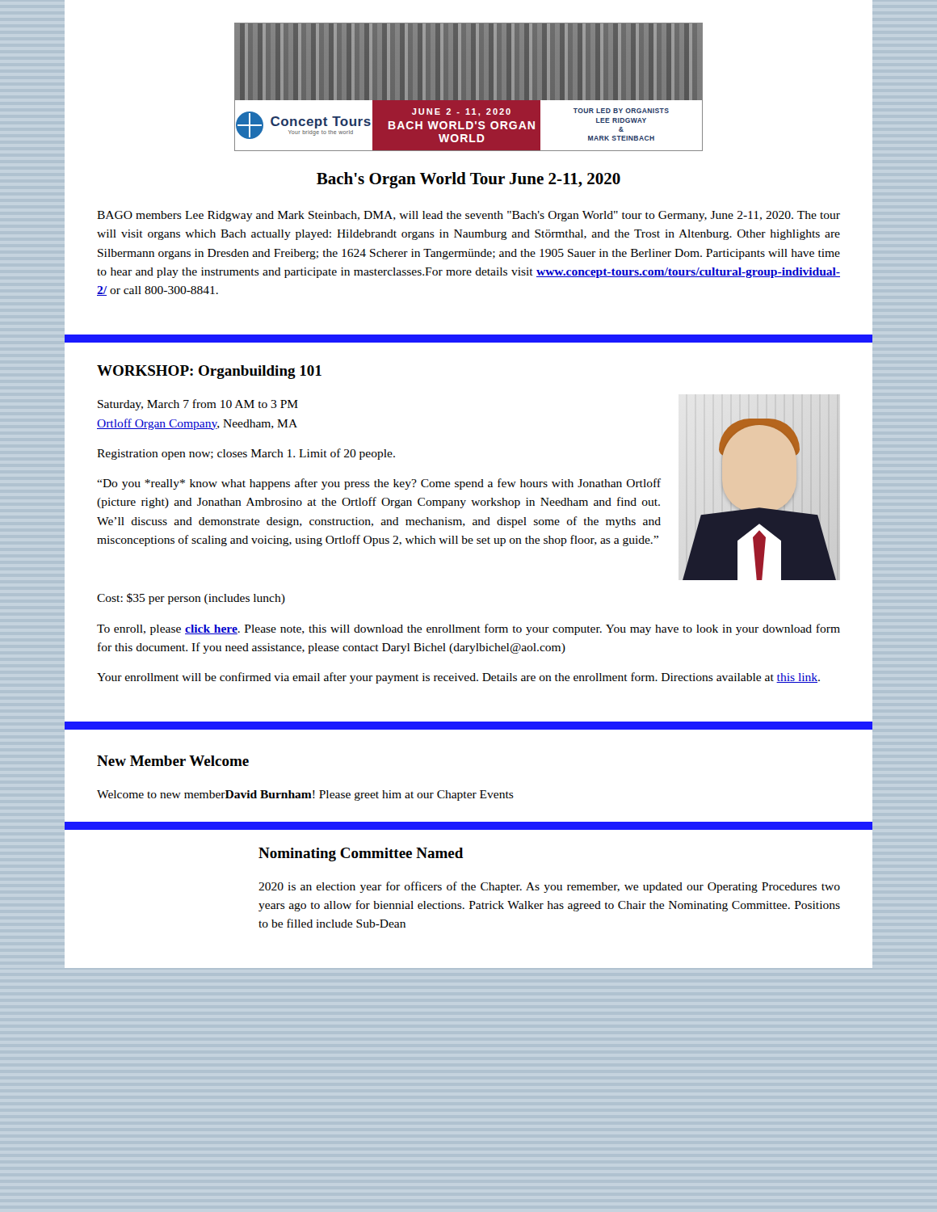Concept Tours
Your bridge to the world
JUNE 2 - 11, 2020
BACH WORLD'S ORGAN WORLD
TOUR LED BY ORGANISTS
LEE RIDGWAY
&
MARK STEINBACH
Bach's Organ World Tour June 2-11, 2020
BAGO members Lee Ridgway and Mark Steinbach, DMA, will lead the seventh "Bach's Organ World" tour to Germany, June 2-11, 2020. The tour will visit organs which Bach actually played: Hildebrandt organs in Naumburg and Störmthal, and the Trost in Altenburg. Other highlights are Silbermann organs in Dresden and Freiberg; the 1624 Scherer in Tangermünde; and the 1905 Sauer in the Berliner Dom. Participants will have time to hear and play the instruments and participate in masterclasses.For more details visit www.concept-tours.com/tours/cultural-group-individual-2/ or call 800-300-8841.
WORKSHOP: Organbuilding 101
Saturday, March 7 from 10 AM to 3 PM
Ortloff Organ Company, Needham, MA
Registration open now; closes March 1. Limit of 20 people.
“Do you *really* know what happens after you press the key? Come spend a few hours with Jonathan Ortloff (picture right) and Jonathan Ambrosino at the Ortloff Organ Company workshop in Needham and find out. We’ll discuss and demonstrate design, construction, and mechanism, and dispel some of the myths and misconceptions of scaling and voicing, using Ortloff Opus 2, which will be set up on the shop floor, as a guide.”
Cost: $35 per person (includes lunch)
To enroll, please click here. Please note, this will download the enrollment form to your computer. You may have to look in your download form for this document. If you need assistance, please contact Daryl Bichel (darylbichel@aol.com)
Your enrollment will be confirmed via email after your payment is received. Details are on the enrollment form. Directions available at this link.
New Member Welcome
Welcome to new memberDavid Burnham! Please greet him at our Chapter Events
Nominating Committee Named
2020 is an election year for officers of the Chapter. As you remember, we updated our Operating Procedures two years ago to allow for biennial elections. Patrick Walker has agreed to Chair the Nominating Committee. Positions to be filled include Sub-Dean